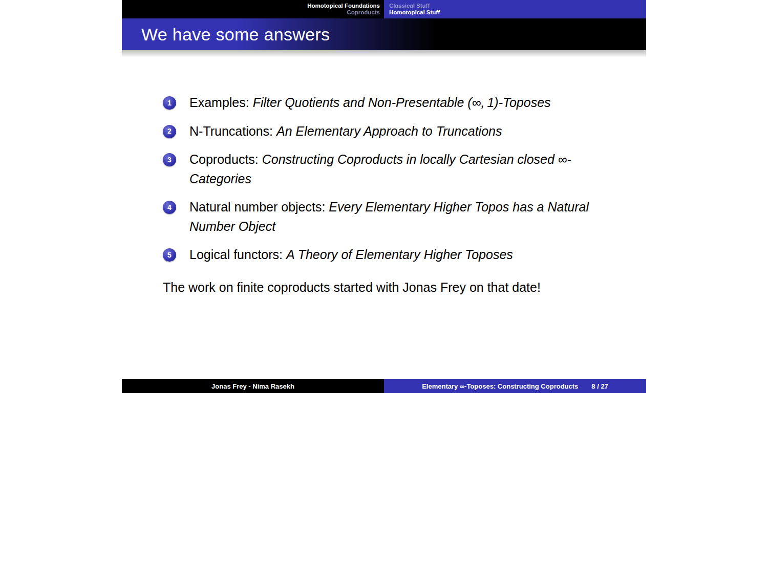Homotopical Foundations Coproducts
Classical Stuff Homotopical Stuff
We have some answers
1 Examples: Filter Quotients and Non-Presentable (∞, 1)-Toposes
2 N-Truncations: An Elementary Approach to Truncations
3 Coproducts: Constructing Coproducts in locally Cartesian closed ∞-Categories
4 Natural number objects: Every Elementary Higher Topos has a Natural Number Object
5 Logical functors: A Theory of Elementary Higher Toposes
The work on finite coproducts started with Jonas Frey on that date!
Jonas Frey - Nima Rasekh
Elementary ∞-Toposes: Constructing Coproducts 8 / 27